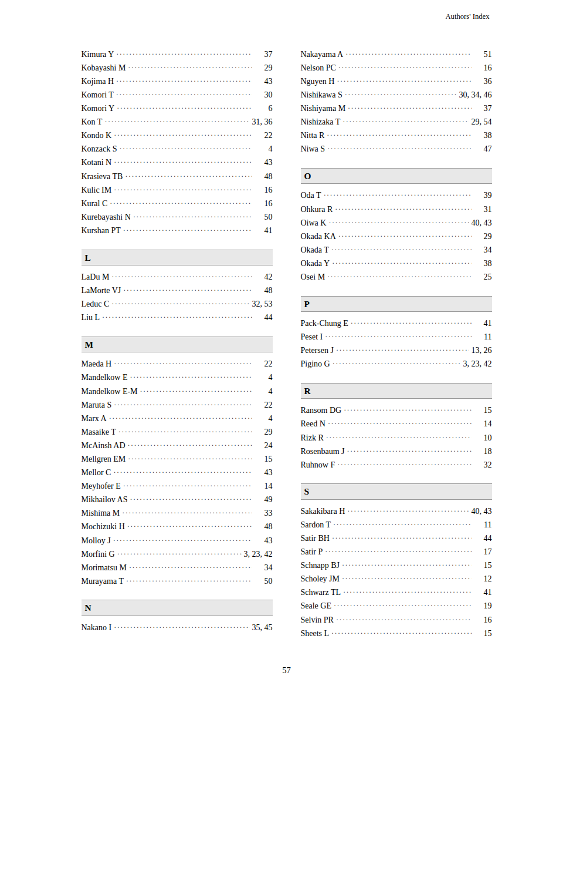Authors' Index
Kimura Y····································································37
Kobayashi M····································································29
Kojima H····································································43
Komori T····································································30
Komori Y····································································6
Kon T····································································31, 36
Kondo K····································································22
Konzack S····································································4
Kotani N····································································43
Krasieva TB····································································48
Kulic IM····································································16
Kural C····································································16
Kurebayashi N····································································50
Kurshan PT····································································41
L
LaDu M····································································42
LaMorte VJ····································································48
Leduc C····································································32, 53
Liu L····································································44
M
Maeda H····································································22
Mandelkow E····································································4
Mandelkow E-M····································································4
Maruta S····································································22
Marx A····································································4
Masaike T····································································29
McAinsh AD····································································24
Mellgren EM····································································15
Mellor C····································································43
Meyhofer E····································································14
Mikhailov AS····································································49
Mishima M····································································33
Mochizuki H····································································48
Molloy J····································································43
Morfini G····································································3, 23, 42
Morimatsu M····································································34
Murayama T····································································50
N
Nakano I····································································35, 45
Nakayama A····································································51
Nelson PC····································································16
Nguyen H····································································36
Nishikawa S····································································30, 34, 46
Nishiyama M····································································37
Nishizaka T····································································29, 54
Nitta R····································································38
Niwa S····································································47
O
Oda T····································································39
Ohkura R····································································31
Oiwa K····································································40, 43
Okada KA····································································29
Okada T····································································34
Okada Y····································································38
Osei M····································································25
P
Pack-Chung E····································································41
Peset I····································································11
Petersen J····································································13, 26
Pigino G····································································3, 23, 42
R
Ransom DG····································································15
Reed N····································································14
Rizk R····································································10
Rosenbaum J····································································18
Ruhnow F····································································32
S
Sakakibara H····································································40, 43
Sardon T····································································11
Satir BH····································································44
Satir P····································································17
Schnapp BJ····································································15
Scholey JM····································································12
Schwarz TL····································································41
Seale GE····································································19
Selvin PR····································································16
Sheets L····································································15
57